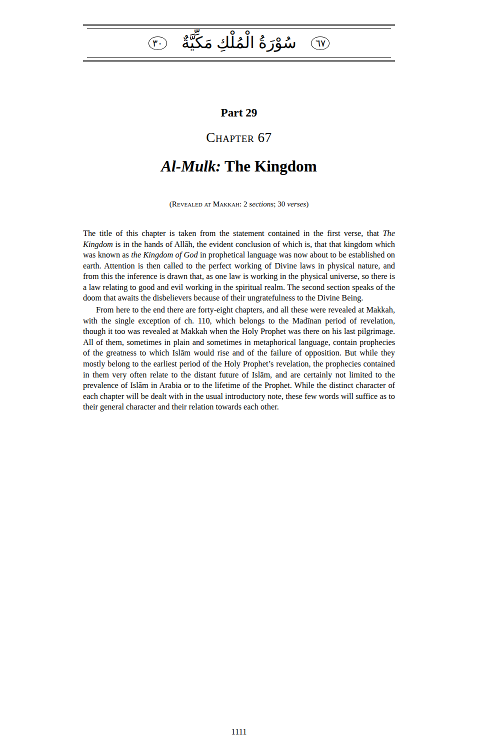٣٠ سُوْرَةُ الْمُلْكِ مَكِّيَّةٌ ٦٧
Part 29
Chapter 67
Al-Mulk: The Kingdom
(Revealed at Makkah: 2 sections; 30 verses)
The title of this chapter is taken from the statement contained in the first verse, that The Kingdom is in the hands of Allāh, the evident conclusion of which is, that that kingdom which was known as the Kingdom of God in prophetical language was now about to be established on earth. Attention is then called to the perfect working of Divine laws in physical nature, and from this the inference is drawn that, as one law is working in the physical universe, so there is a law relating to good and evil working in the spiritual realm. The second section speaks of the doom that awaits the disbelievers because of their ungratefulness to the Divine Being.
From here to the end there are forty-eight chapters, and all these were revealed at Makkah, with the single exception of ch. 110, which belongs to the Madīnan period of revelation, though it too was revealed at Makkah when the Holy Prophet was there on his last pilgrimage. All of them, sometimes in plain and sometimes in metaphorical language, contain prophecies of the greatness to which Islām would rise and of the failure of opposition. But while they mostly belong to the earliest period of the Holy Prophet’s revelation, the prophecies contained in them very often relate to the distant future of Islām, and are certainly not limited to the prevalence of Islām in Arabia or to the lifetime of the Prophet. While the distinct character of each chapter will be dealt with in the usual introductory note, these few words will suffice as to their general character and their relation towards each other.
1111